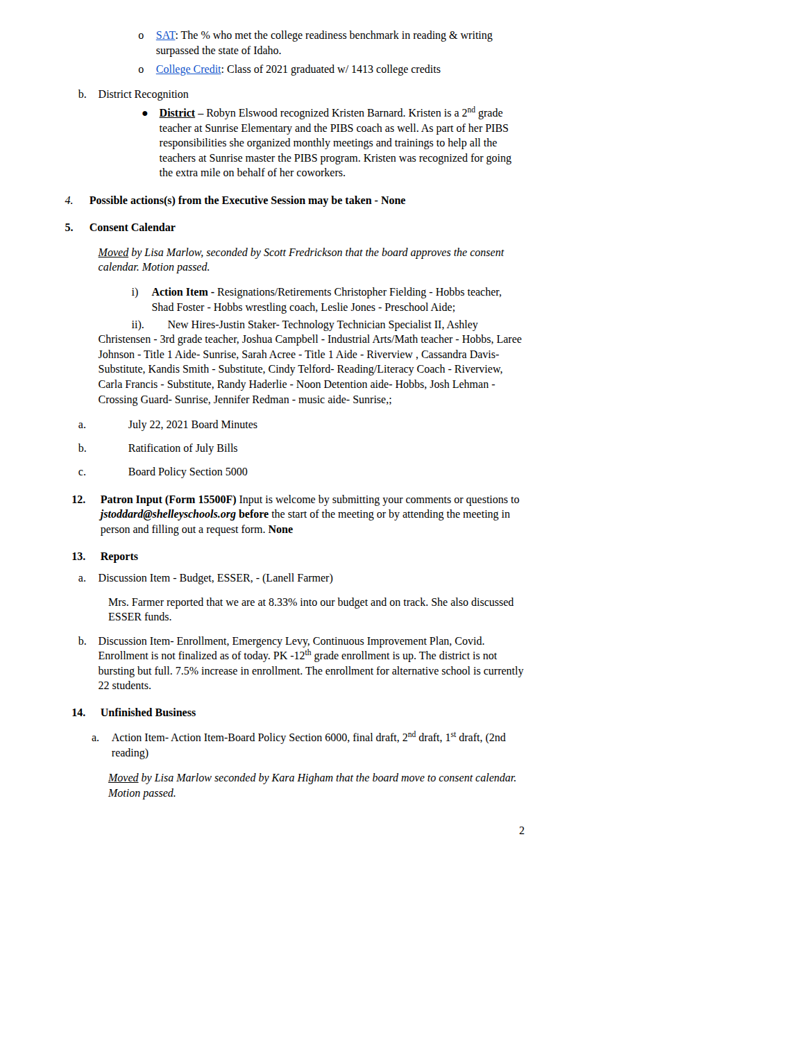o
SAT: The % who met the college readiness benchmark in reading & writing surpassed the state of Idaho.
o
College Credit: Class of 2021 graduated w/ 1413 college credits
b.
District Recognition
●
District – Robyn Elswood recognized Kristen Barnard. Kristen is a 2nd grade teacher at Sunrise Elementary and the PIBS coach as well. As part of her PIBS responsibilities she organized monthly meetings and trainings to help all the teachers at Sunrise master the PIBS program. Kristen was recognized for going the extra mile on behalf of her coworkers.
4.
Possible actions(s) from the Executive Session may be taken - None
5.
Consent Calendar
Moved by Lisa Marlow, seconded by Scott Fredrickson that the board approves the consent calendar. Motion passed.
i)
Action Item - Resignations/Retirements Christopher Fielding - Hobbs teacher, Shad Foster - Hobbs wrestling coach, Leslie Jones - Preschool Aide;
ii). New Hires-Justin Staker- Technology Technician Specialist II, Ashley Christensen - 3rd grade teacher, Joshua Campbell - Industrial Arts/Math teacher - Hobbs, Laree Johnson - Title 1 Aide- Sunrise, Sarah Acree - Title 1 Aide - Riverview , Cassandra Davis- Substitute, Kandis Smith - Substitute, Cindy Telford- Reading/Literacy Coach - Riverview, Carla Francis - Substitute, Randy Haderlie - Noon Detention aide- Hobbs, Josh Lehman - Crossing Guard- Sunrise, Jennifer Redman - music aide- Sunrise,;
a.
July 22, 2021 Board Minutes
b.
Ratification of July Bills
c.
Board Policy Section 5000
12.
Patron Input (Form 15500F) Input is welcome by submitting your comments or questions to jstoddard@shelleyschools.org before the start of the meeting or by attending the meeting in person and filling out a request form. None
13.
Reports
a.
Discussion Item - Budget, ESSER, - (Lanell Farmer)
Mrs. Farmer reported that we are at 8.33% into our budget and on track. She also discussed ESSER funds.
b.
Discussion Item- Enrollment, Emergency Levy, Continuous Improvement Plan, Covid.
Enrollment is not finalized as of today. PK -12th grade enrollment is up. The district is not bursting but full. 7.5% increase in enrollment. The enrollment for alternative school is currently 22 students.
14.
Unfinished Business
a.
Action Item- Action Item-Board Policy Section 6000, final draft, 2nd draft, 1st draft, (2nd reading)
Moved by Lisa Marlow seconded by Kara Higham that the board move to consent calendar. Motion passed.
2